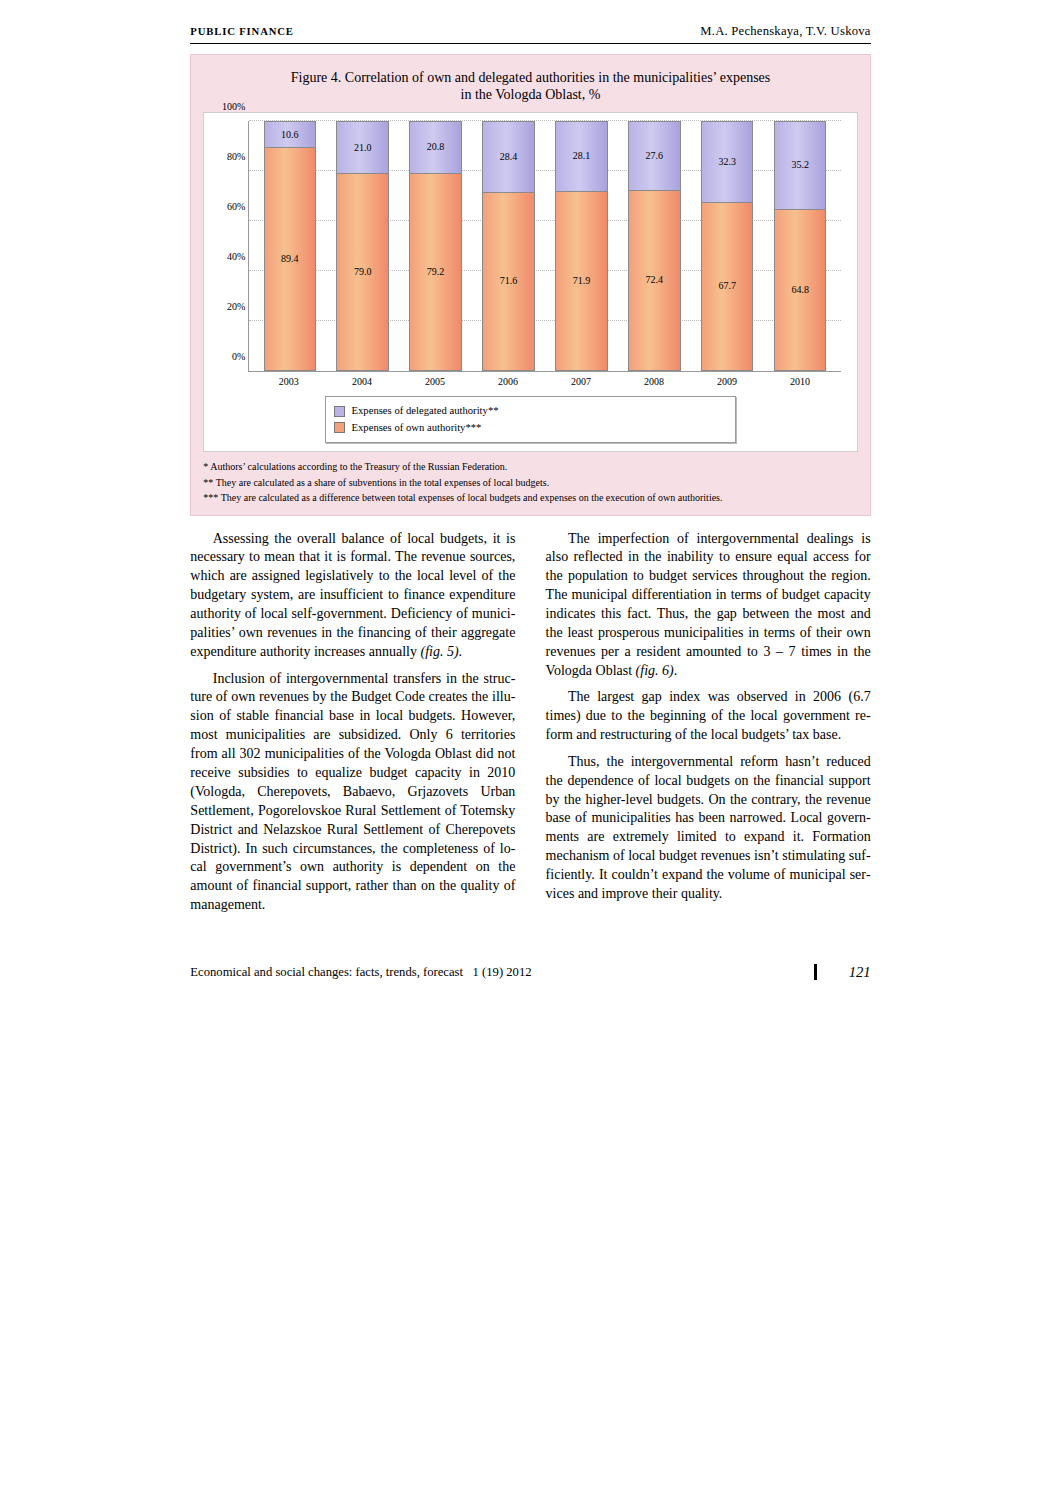Public finance
M.A. Pechenskaya, T.V. Uskova
Figure 4. Correlation of own and delegated authorities in the municipalities’ expenses
in the Vologda Oblast, %
100%
80%
60%
40%
20%
0%
10.6
89.4
21.0
79.0
20.8
79.2
28.4
71.6
28.1
71.9
27.6
72.4
32.3
67.7
35.2
64.8
2003200420052006 2007200820092010
Expenses of delegated authority**
Expenses of own authority***
* Authors’ calculations according to the Treasury of the Russian Federation.
** They are calculated as a share of subventions in the total expenses of local budgets.
*** They are calculated as a difference between total expenses of local budgets and expenses on the execution of own authorities.
Assessing the overall balance of local budgets, it is necessary to mean that it is formal. The revenue sources, which are assigned legislatively to the local level of the budgetary system, are insufficient to finance expenditure authority of local self-government. Deficiency of municipalities’ own revenues in the financing of their aggregate expenditure authority increases annually (fig. 5).
Inclusion of intergovernmental transfers in the structure of own revenues by the Budget Code creates the illusion of stable financial base in local budgets. However, most municipalities are subsidized. Only 6 territories from all 302 municipalities of the Vologda Oblast did not receive subsidies to equalize budget capacity in 2010 (Vologda, Cherepovets, Babaevo, Grjazovets Urban Settlement, Pogorelovskoe Rural Settlement of Totemsky District and Nelazskoe Rural Settlement of Cherepovets District). In such circumstances, the completeness of local government’s own authority is dependent on the amount of financial support, rather than on the quality of management.
The imperfection of intergovernmental dealings is also reflected in the inability to ensure equal access for the population to budget services throughout the region. The municipal differentiation in terms of budget capacity indicates this fact. Thus, the gap between the most and the least prosperous municipalities in terms of their own revenues per a resident amounted to 3 – 7 times in the Vologda Oblast (fig. 6).
The largest gap index was observed in 2006 (6.7 times) due to the beginning of the local government reform and restructuring of the local budgets’ tax base.
Thus, the intergovernmental reform hasn’t reduced the dependence of local budgets on the financial support by the higher-level budgets. On the contrary, the revenue base of municipalities has been narrowed. Local governments are extremely limited to expand it. Formation mechanism of local budget revenues isn’t stimulating sufficiently. It couldn’t expand the volume of municipal services and improve their quality.
Economical and social changes: facts, trends, forecast 1 (19) 2012
121